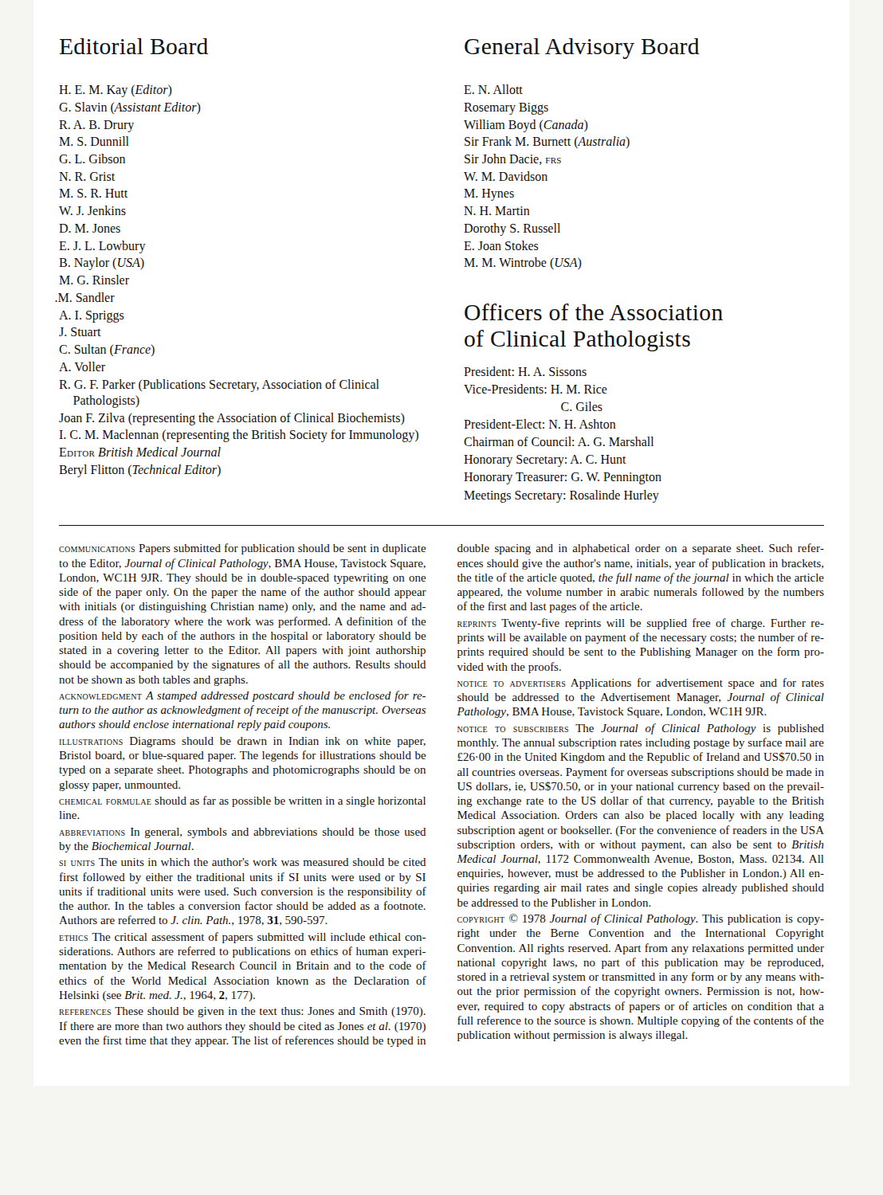Editorial Board
H. E. M. Kay (Editor)
G. Slavin (Assistant Editor)
R. A. B. Drury
M. S. Dunnill
G. L. Gibson
N. R. Grist
M. S. R. Hutt
W. J. Jenkins
D. M. Jones
E. J. L. Lowbury
B. Naylor (USA)
M. G. Rinsler
. M. Sandler
A. I. Spriggs
J. Stuart
C. Sultan (France)
A. Voller
R. G. F. Parker (Publications Secretary, Association of Clinical Pathologists)
Joan F. Zilva (representing the Association of Clinical Biochemists)
I. C. M. Maclennan (representing the British Society for Immunology)
Editor British Medical Journal
Beryl Flitton (Technical Editor)
General Advisory Board
E. N. Allott
Rosemary Biggs
William Boyd (Canada)
Sir Frank M. Burnett (Australia)
Sir John Dacie, frs
W. M. Davidson
M. Hynes
N. H. Martin
Dorothy S. Russell
E. Joan Stokes
M. M. Wintrobe (USA)
Officers of the Association
of Clinical Pathologists
President: H. A. Sissons
Vice-Presidents: H. M. Rice
C. Giles
President-Elect: N. H. Ashton
Chairman of Council: A. G. Marshall
Honorary Secretary: A. C. Hunt
Honorary Treasurer: G. W. Pennington
Meetings Secretary: Rosalinde Hurley
communications Papers submitted for publication should be sent in duplicate to the Editor, Journal of Clinical Pathology, BMA House, Tavistock Square, London, WC1H 9JR. They should be in double-spaced typewriting on one side of the paper only. On the paper the name of the author should appear with initials (or distinguishing Christian name) only, and the name and address of the laboratory where the work was performed. A definition of the position held by each of the authors in the hospital or laboratory should be stated in a covering letter to the Editor. All papers with joint authorship should be accompanied by the signatures of all the authors. Results should not be shown as both tables and graphs.
acknowledgment A stamped addressed postcard should be enclosed for return to the author as acknowledgment of receipt of the manuscript. Overseas authors should enclose international reply paid coupons.
illustrations Diagrams should be drawn in Indian ink on white paper, Bristol board, or blue-squared paper. The legends for illustrations should be typed on a separate sheet. Photographs and photomicrographs should be on glossy paper, unmounted.
chemical formulae should as far as possible be written in a single horizontal line.
abbreviations In general, symbols and abbreviations should be those used by the Biochemical Journal.
si units The units in which the author's work was measured should be cited first followed by either the traditional units if SI units were used or by SI units if traditional units were used. Such conversion is the responsibility of the author. In the tables a conversion factor should be added as a footnote. Authors are referred to J. clin. Path., 1978, 31, 590-597.
ethics The critical assessment of papers submitted will include ethical considerations. Authors are referred to publications on ethics of human experimentation by the Medical Research Council in Britain and to the code of ethics of the World Medical Association known as the Declaration of Helsinki (see Brit. med. J., 1964, 2, 177).
references These should be given in the text thus: Jones and Smith (1970). If there are more than two authors they should be cited as Jones et al. (1970) even the first time that they appear. The list of references should be typed in double spacing and in alphabetical order on a separate sheet. Such references should give the author's name, initials, year of publication in brackets, the title of the article quoted, the full name of the journal in which the article appeared, the volume number in arabic numerals followed by the numbers of the first and last pages of the article.
reprints Twenty-five reprints will be supplied free of charge. Further reprints will be available on payment of the necessary costs; the number of reprints required should be sent to the Publishing Manager on the form provided with the proofs.
notice to advertisers Applications for advertisement space and for rates should be addressed to the Advertisement Manager, Journal of Clinical Pathology, BMA House, Tavistock Square, London, WC1H 9JR.
notice to subscribers The Journal of Clinical Pathology is published monthly. The annual subscription rates including postage by surface mail are £26·00 in the United Kingdom and the Republic of Ireland and US$70.50 in all countries overseas. Payment for overseas subscriptions should be made in US dollars, ie, US$70.50, or in your national currency based on the prevailing exchange rate to the US dollar of that currency, payable to the British Medical Association. Orders can also be placed locally with any leading subscription agent or bookseller. (For the convenience of readers in the USA subscription orders, with or without payment, can also be sent to British Medical Journal, 1172 Commonwealth Avenue, Boston, Mass. 02134. All enquiries, however, must be addressed to the Publisher in London.) All enquiries regarding air mail rates and single copies already published should be addressed to the Publisher in London.
copyright © 1978 Journal of Clinical Pathology. This publication is copyright under the Berne Convention and the International Copyright Convention. All rights reserved. Apart from any relaxations permitted under national copyright laws, no part of this publication may be reproduced, stored in a retrieval system or transmitted in any form or by any means without the prior permission of the copyright owners. Permission is not, however, required to copy abstracts of papers or of articles on condition that a full reference to the source is shown. Multiple copying of the contents of the publication without permission is always illegal.